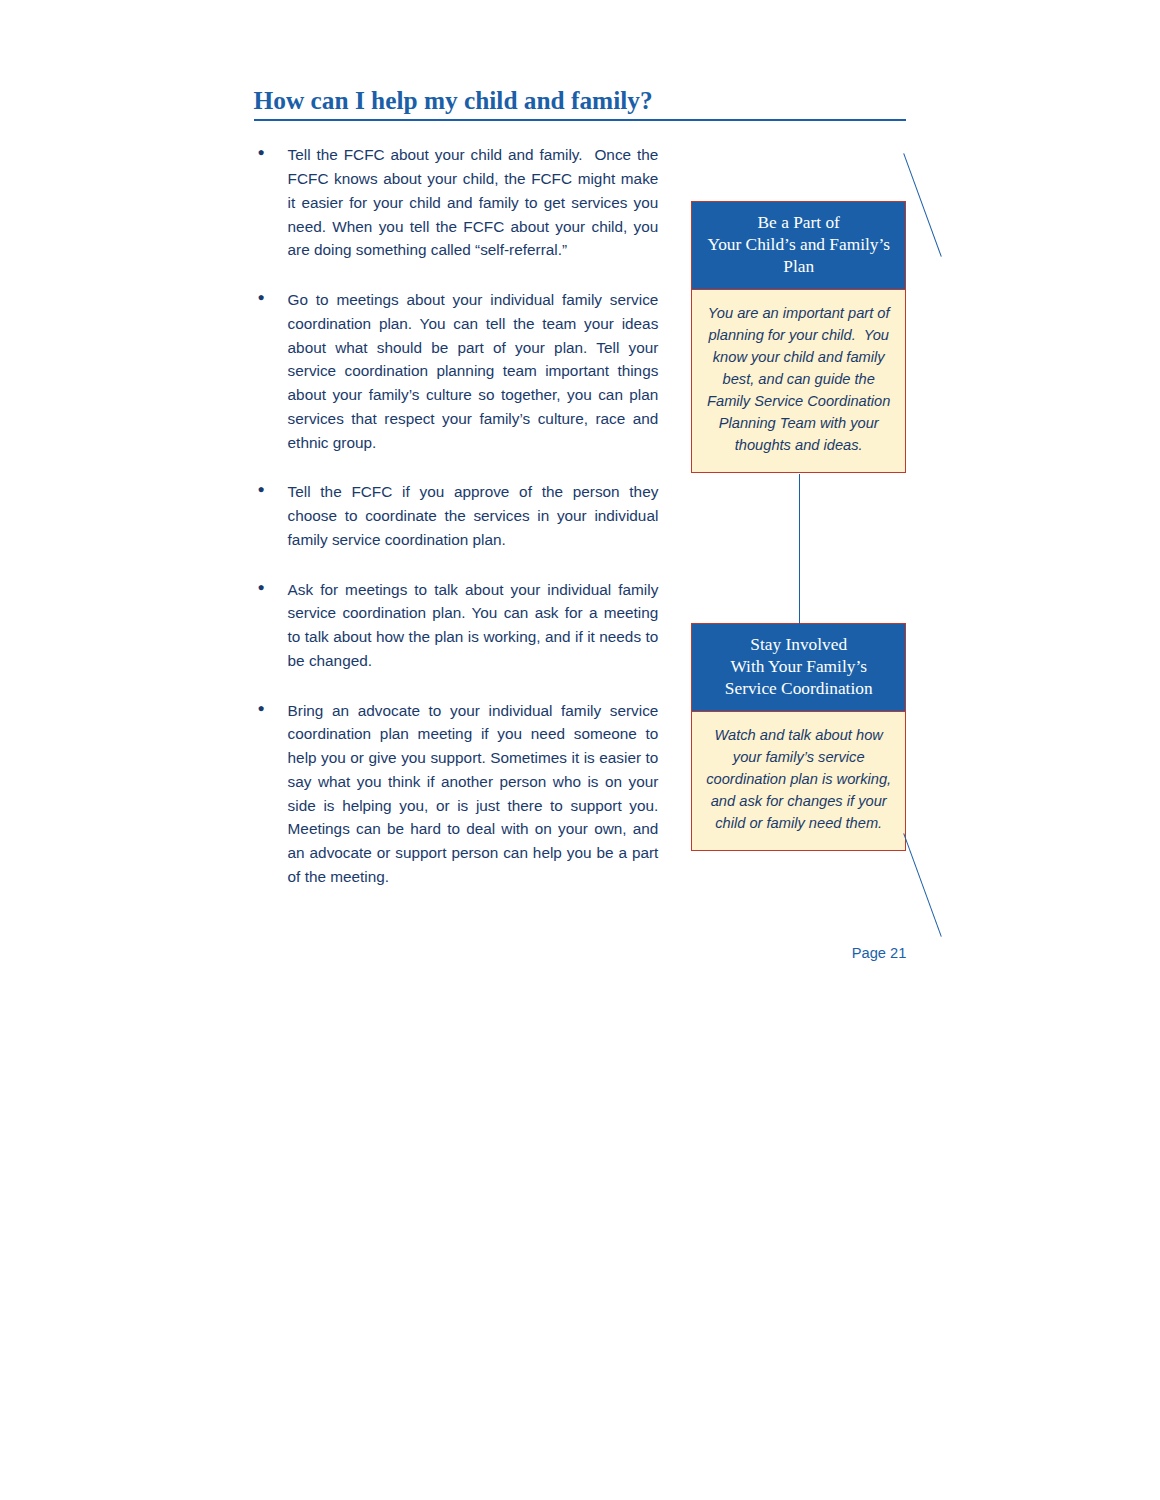How can I help my child and family?
Be a Part of
Your Child’s and Family’s
Plan
You are an important part of planning for your child. You know your child and family best, and can guide the Family Service Coordination Planning Team with your thoughts and ideas.
Stay Involved
With Your Family’s
Service Coordination
Watch and talk about how your family’s service coordination plan is working, and ask for changes if your child or family need them.
Tell the FCFC about your child and family. Once the FCFC knows about your child, the FCFC might make it easier for your child and family to get services you need. When you tell the FCFC about your child, you are doing something called “self-referral.”
Go to meetings about your individual family service coordination plan. You can tell the team your ideas about what should be part of your plan. Tell your service coordination planning team important things about your family’s culture so together, you can plan services that respect your family’s culture, race and ethnic group.
Tell the FCFC if you approve of the person they choose to coordinate the services in your individual family service coordination plan.
Ask for meetings to talk about your individual family service coordination plan. You can ask for a meeting to talk about how the plan is working, and if it needs to be changed.
Bring an advocate to your individual family service coordination plan meeting if you need someone to help you or give you support. Sometimes it is easier to say what you think if another person who is on your side is helping you, or is just there to support you. Meetings can be hard to deal with on your own, and an advocate or support person can help you be a part of the meeting.
Page 21